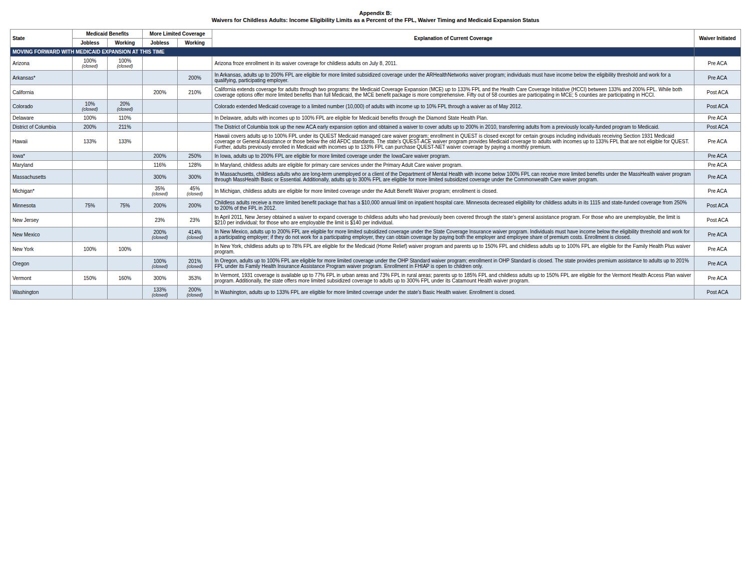Appendix B:
Waivers for Childless Adults: Income Eligibility Limits as a Percent of the FPL, Waiver Timing and Medicaid Expansion Status
| State | Medicaid Benefits | More Limited Coverage | Explanation of Current Coverage | Waiver Initiated |
| --- | --- | --- | --- | --- |
| Jobless | Working | Jobless | Working |
| MOVING FORWARD WITH MEDICAID EXPANSION AT THIS TIME | |
| Arizona | 100% (closed) | 100% (closed) | | | Arizona froze enrollment in its waiver coverage for childless adults on July 8, 2011. | Pre ACA |
| Arkansas* | | | | 200% | In Arkansas, adults up to 200% FPL are eligible for more limited subsidized coverage under the ARHealthNetworks waiver program; individuals must have income below the eligibility threshold and work for a qualifying, participating employer. | Pre ACA |
| California | | | 200% | 210% | California extends coverage for adults through two programs: the Medicaid Coverage Expansion (MCE) up to 133% FPL and the Health Care Coverage Initiative (HCCI) between 133% and 200% FPL. While both coverage options offer more limited benefits than full Medicaid, the MCE benefit package is more comprehensive. Fifty out of 58 counties are participating in MCE; 5 counties are participating in HCCI. | Post ACA |
| Colorado | 10% (closed) | 20% (closed) | | | Colorado extended Medicaid coverage to a limited number (10,000) of adults with income up to 10% FPL through a waiver as of May 2012. | Post ACA |
| Delaware | 100% | 110% | | | In Delaware, adults with incomes up to 100% FPL are eligible for Medicaid benefits through the Diamond State Health Plan. | Pre ACA |
| District of Columbia | 200% | 211% | | | The District of Columbia took up the new ACA early expansion option and obtained a waiver to cover adults up to 200% in 2010, transferring adults from a previously locally-funded program to Medicaid. | Post ACA |
| Hawaii | 133% | 133% | | | Hawaii covers adults up to 100% FPL under its QUEST Medicaid managed care waiver program; enrollment in QUEST is closed except for certain groups including individuals receiving Section 1931 Medicaid coverage or General Assistance or those below the old AFDC standards. The state's QUEST-ACE waiver program provides Medicaid coverage to adults with incomes up to 133% FPL that are not eligible for QUEST. Further, adults previously enrolled in Medicaid with incomes up to 133% FPL can purchase QUEST-NET waiver coverage by paying a monthly premium. | Pre ACA |
| Iowa* | | | 200% | 250% | In Iowa, adults up to 200% FPL are eligible for more limited coverage under the IowaCare waiver program. | Pre ACA |
| Maryland | | | 116% | 128% | In Maryland, childless adults are eligible for primary care services under the Primary Adult Care waiver program. | Pre ACA |
| Massachusetts | | | 300% | 300% | In Massachusetts, childless adults who are long-term unemployed or a client of the Department of Mental Health with income below 100% FPL can receive more limited benefits under the MassHealth waiver program through MassHealth Basic or Essential. Additionally, adults up to 300% FPL are eligible for more limited subsidized coverage under the Commonwealth Care waiver program. | Pre ACA |
| Michigan* | | | 35% (closed) | 45% (closed) | In Michigan, childless adults are eligible for more limited coverage under the Adult Benefit Waiver program; enrollment is closed. | Pre ACA |
| Minnesota | 75% | 75% | 200% | 200% | Childless adults receive a more limited benefit package that has a $10,000 annual limit on inpatient hospital care. Minnesota decreased eligibility for childless adults in its 1115 and state-funded coverage from 250% to 200% of the FPL in 2012. | Post ACA |
| New Jersey | | | 23% | 23% | In April 2011, New Jersey obtained a waiver to expand coverage to childless adults who had previously been covered through the state's general assistance program. For those who are unemployable, the limit is $210 per individual; for those who are employable the limit is $140 per individual. | Post ACA |
| New Mexico | | | 200% (closed) | 414% (closed) | In New Mexico, adults up to 200% FPL are eligible for more limited subsidized coverage under the State Coverage Insurance waiver program. Individuals must have income below the eligibility threshold and work for a participating employer; if they do not work for a participating employer, they can obtain coverage by paying both the employer and employee share of premium costs. Enrollment is closed. | Pre ACA |
| New York | 100% | 100% | | | In New York, childless adults up to 78% FPL are eligible for the Medicaid (Home Relief) waiver program and parents up to 150% FPL and childless adults up to 100% FPL are eligible for the Family Health Plus waiver program. | Pre ACA |
| Oregon | | | 100% (closed) | 201% (closed) | In Oregon, adults up to 100% FPL are eligible for more limited coverage under the OHP Standard waiver program; enrollment in OHP Standard is closed. The state provides premium assistance to adults up to 201% FPL under its Family Health Insurance Assistance Program waiver program. Enrollment in FHIAP is open to children only. | Pre ACA |
| Vermont | 150% | 160% | 300% | 353% | In Vermont, 1931 coverage is available up to 77% FPL in urban areas and 73% FPL in rural areas; parents up to 185% FPL and childless adults up to 150% FPL are eligible for the Vermont Health Access Plan waiver program. Additionally, the state offers more limited subsidized coverage to adults up to 300% FPL under its Catamount Health waiver program. | Pre ACA |
| Washington | | | 133% (closed) | 200% (closed) | In Washington, adults up to 133% FPL are eligible for more limited coverage under the state's Basic Health waiver. Enrollment is closed. | Post ACA |